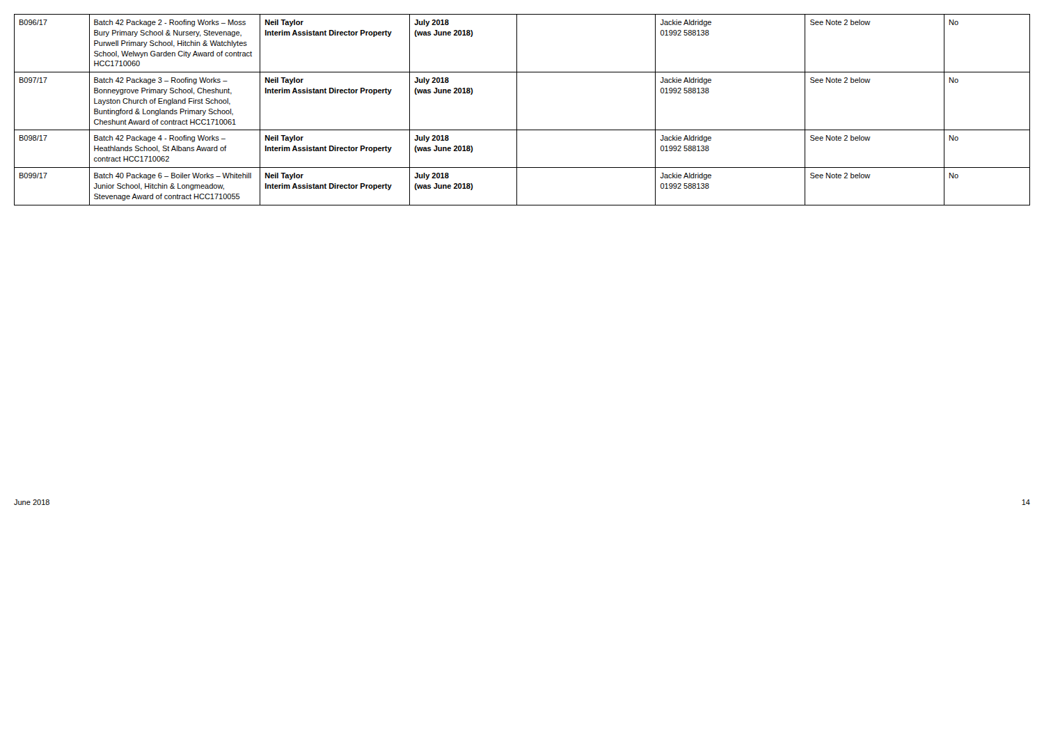| B096/17 | Batch 42 Package 2 - Roofing Works – Moss Bury Primary School & Nursery, Stevenage, Purwell Primary School, Hitchin & Watchlytes School, Welwyn Garden City Award of contract HCC1710060 | Neil Taylor Interim Assistant Director Property | July 2018 (was June 2018) | | Jackie Aldridge 01992 588138 | See Note 2 below | No |
| B097/17 | Batch 42 Package 3 – Roofing Works – Bonneygrove Primary School, Cheshunt, Layston Church of England First School, Buntingford & Longlands Primary School, Cheshunt Award of contract HCC1710061 | Neil Taylor Interim Assistant Director Property | July 2018 (was June 2018) | | Jackie Aldridge 01992 588138 | See Note 2 below | No |
| B098/17 | Batch 42 Package 4 - Roofing Works – Heathlands School, St Albans Award of contract HCC1710062 | Neil Taylor Interim Assistant Director Property | July 2018 (was June 2018) | | Jackie Aldridge 01992 588138 | See Note 2 below | No |
| B099/17 | Batch 40 Package 6 – Boiler Works – Whitehill Junior School, Hitchin & Longmeadow, Stevenage Award of contract HCC1710055 | Neil Taylor Interim Assistant Director Property | July 2018 (was June 2018) | | Jackie Aldridge 01992 588138 | See Note 2 below | No |
June 2018 14